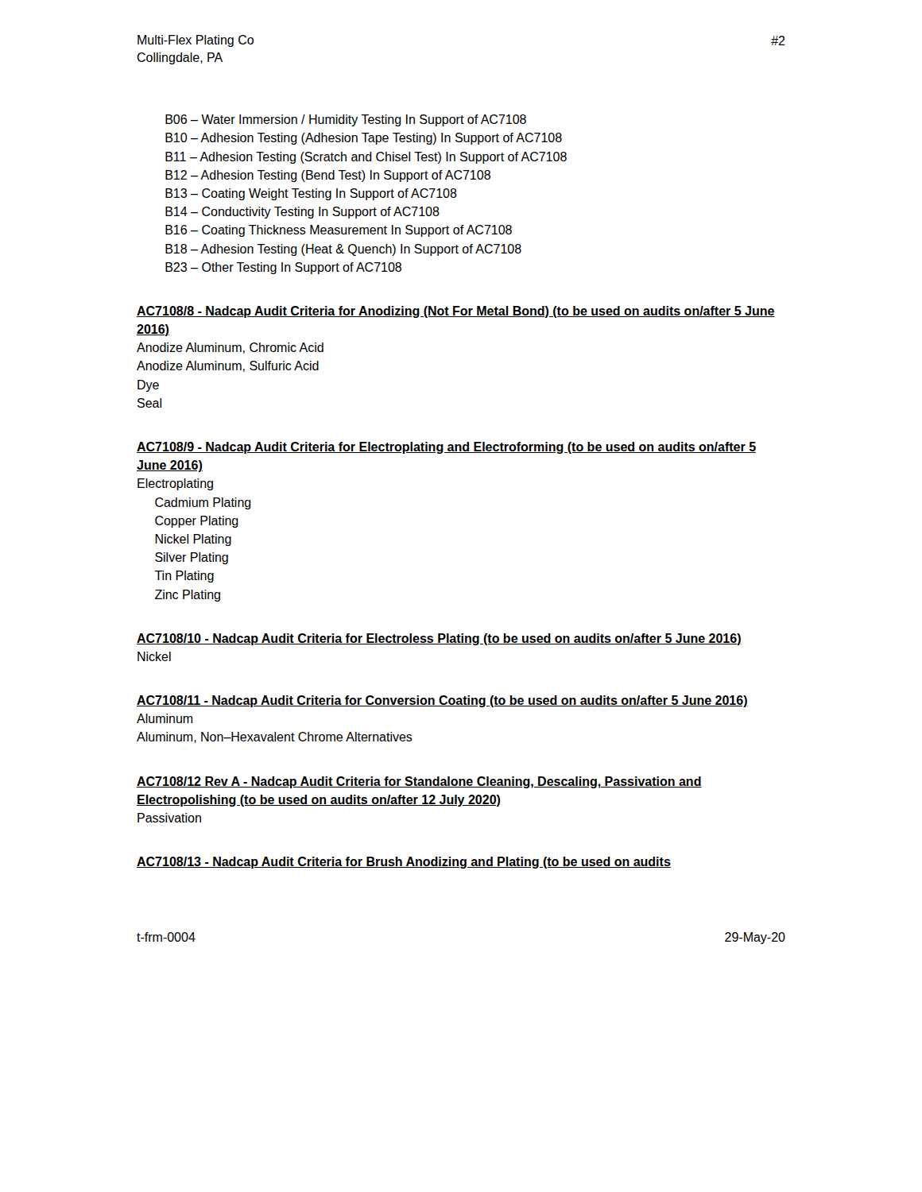Multi-Flex Plating Co
Collingdale, PA
#2
B06 – Water Immersion / Humidity Testing In Support of AC7108
B10 – Adhesion Testing (Adhesion Tape Testing) In Support of AC7108
B11 – Adhesion Testing (Scratch and Chisel Test) In Support of AC7108
B12 – Adhesion Testing (Bend Test) In Support of AC7108
B13 – Coating Weight Testing In Support of AC7108
B14 – Conductivity Testing In Support of AC7108
B16 – Coating Thickness Measurement In Support of AC7108
B18 – Adhesion Testing (Heat & Quench) In Support of AC7108
B23 – Other Testing In Support of AC7108
AC7108/8 - Nadcap Audit Criteria for Anodizing (Not For Metal Bond) (to be used on audits on/after 5 June 2016)
Anodize Aluminum, Chromic Acid
Anodize Aluminum, Sulfuric Acid
Dye
Seal
AC7108/9 - Nadcap Audit Criteria for Electroplating and Electroforming (to be used on audits on/after 5 June 2016)
Electroplating
Cadmium Plating
Copper Plating
Nickel Plating
Silver Plating
Tin Plating
Zinc Plating
AC7108/10 - Nadcap Audit Criteria for Electroless Plating (to be used on audits on/after 5 June 2016)
Nickel
AC7108/11 - Nadcap Audit Criteria for Conversion Coating (to be used on audits on/after 5 June 2016)
Aluminum
Aluminum, Non–Hexavalent Chrome Alternatives
AC7108/12 Rev A - Nadcap Audit Criteria for Standalone Cleaning, Descaling, Passivation and Electropolishing (to be used on audits on/after 12 July 2020)
Passivation
AC7108/13 - Nadcap Audit Criteria for Brush Anodizing and Plating (to be used on audits
t-frm-0004
29-May-20